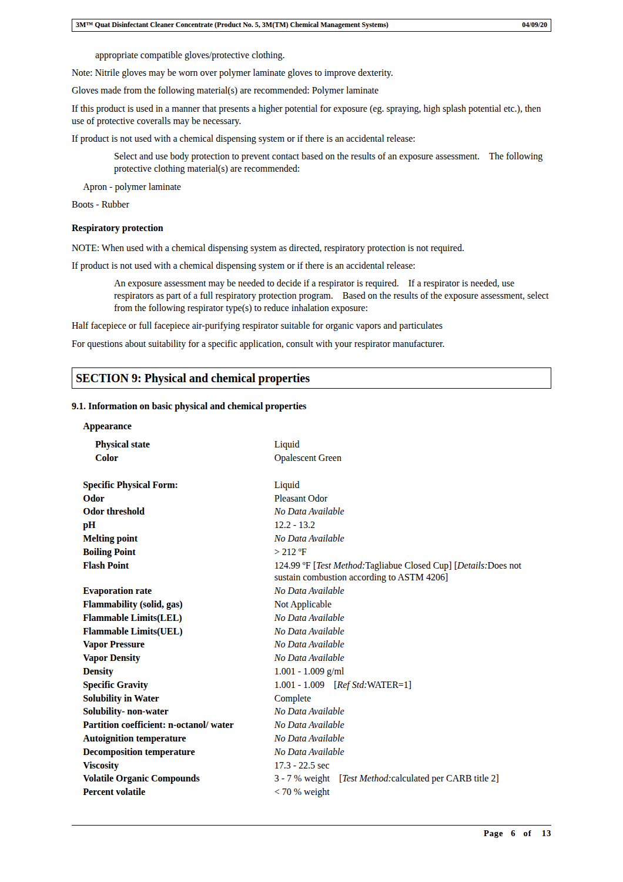3M™ Quat Disinfectant Cleaner Concentrate (Product No. 5, 3M(TM) Chemical Management Systems) 04/09/20
appropriate compatible gloves/protective clothing.
Note: Nitrile gloves may be worn over polymer laminate gloves to improve dexterity.
Gloves made from the following material(s) are recommended: Polymer laminate
If this product is used in a manner that presents a higher potential for exposure (eg. spraying, high splash potential etc.), then use of protective coveralls may be necessary.
If product is not used with a chemical dispensing system or if there is an accidental release:
Select and use body protection to prevent contact based on the results of an exposure assessment. The following protective clothing material(s) are recommended:
Apron - polymer laminate
Boots - Rubber
Respiratory protection
NOTE: When used with a chemical dispensing system as directed, respiratory protection is not required.
If product is not used with a chemical dispensing system or if there is an accidental release:
An exposure assessment may be needed to decide if a respirator is required. If a respirator is needed, use respirators as part of a full respiratory protection program. Based on the results of the exposure assessment, select from the following respirator type(s) to reduce inhalation exposure:
Half facepiece or full facepiece air-purifying respirator suitable for organic vapors and particulates
For questions about suitability for a specific application, consult with your respirator manufacturer.
SECTION 9: Physical and chemical properties
9.1. Information on basic physical and chemical properties
Appearance
| Physical state | Liquid |
| Color | Opalescent Green |
| Specific Physical Form: | Liquid |
| Odor | Pleasant Odor |
| Odor threshold | No Data Available |
| pH | 12.2 - 13.2 |
| Melting point | No Data Available |
| Boiling Point | > 212 ºF |
| Flash Point | 124.99 ºF [ Test Method: Tagliabue Closed Cup] [ Details: Does not sustain combustion according to ASTM 4206] |
| Evaporation rate | No Data Available |
| Flammability (solid, gas) | Not Applicable |
| Flammable Limits(LEL) | No Data Available |
| Flammable Limits(UEL) | No Data Available |
| Vapor Pressure | No Data Available |
| Vapor Density | No Data Available |
| Density | 1.001 - 1.009 g/ml |
| Specific Gravity | 1.001 - 1.009 [ Ref Std: WATER=1] |
| Solubility in Water | Complete |
| Solubility- non-water | No Data Available |
| Partition coefficient: n-octanol/ water | No Data Available |
| Autoignition temperature | No Data Available |
| Decomposition temperature | No Data Available |
| Viscosity | 17.3 - 22.5 sec |
| Volatile Organic Compounds | 3 - 7 % weight [ Test Method: calculated per CARB title 2] |
| Percent volatile | < 70 % weight |
Page 6 of 13